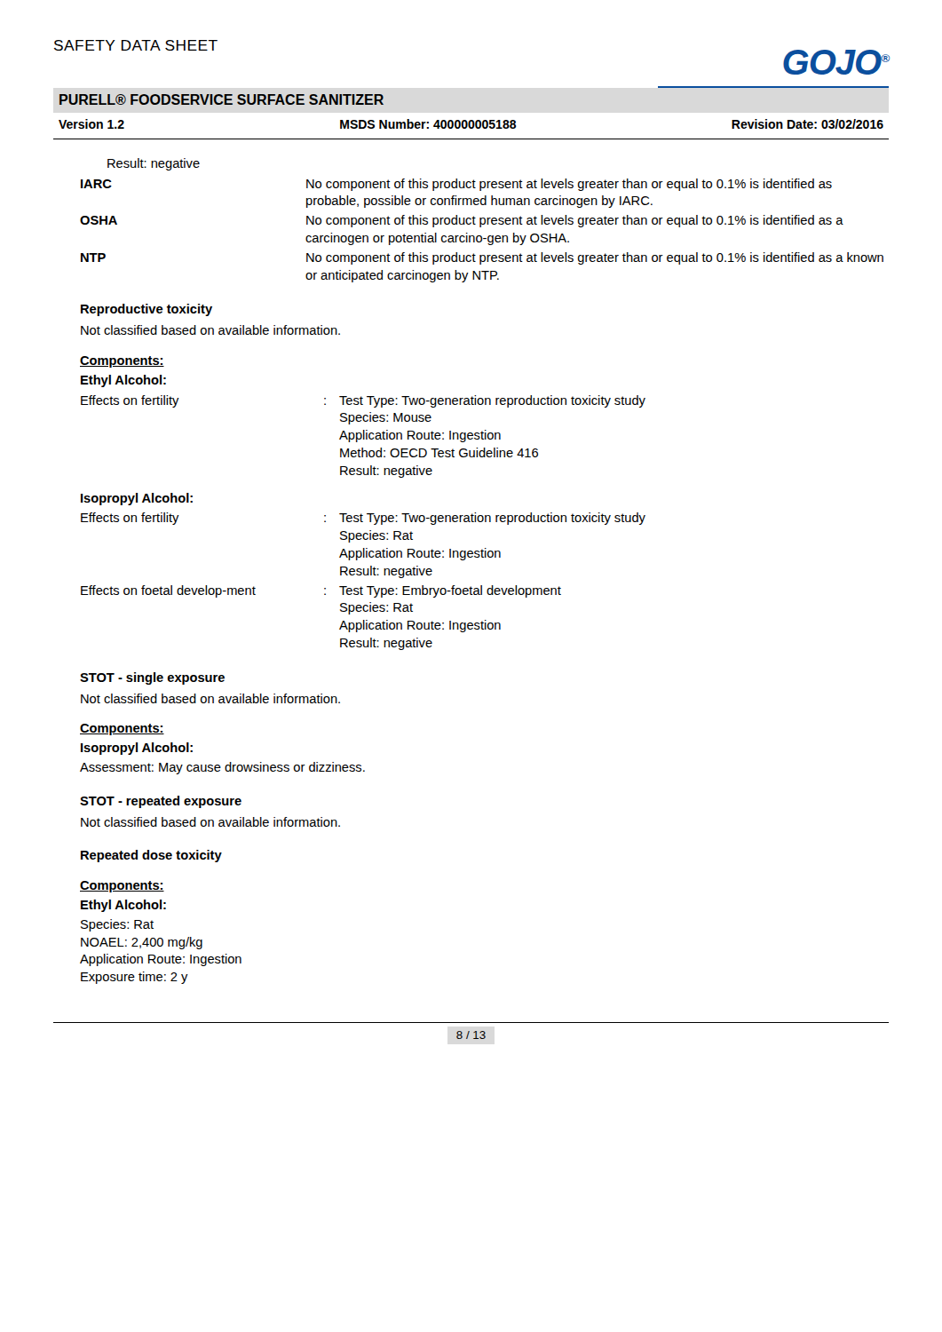SAFETY DATA SHEET
GOJO®
PURELL® FOODSERVICE SURFACE SANITIZER
Version 1.2 MSDS Number: 400000005188 Revision Date: 03/02/2016
Result: negative
| IARC | No component of this product present at levels greater than or equal to 0.1% is identified as probable, possible or confirmed human carcinogen by IARC. |
| OSHA | No component of this product present at levels greater than or equal to 0.1% is identified as a carcinogen or potential carcino‑gen by OSHA. |
| NTP | No component of this product present at levels greater than or equal to 0.1% is identified as a known or anticipated carcinogen by NTP. |
Reproductive toxicity
Not classified based on available information.
Components:
Ethyl Alcohol:
| Effects on fertility | : | Test Type: Two-generation reproduction toxicity study Species: Mouse Application Route: Ingestion Method: OECD Test Guideline 416 Result: negative |
Isopropyl Alcohol:
| Effects on fertility | : | Test Type: Two-generation reproduction toxicity study Species: Rat Application Route: Ingestion Result: negative |
| Effects on foetal develop‑ment | : | Test Type: Embryo-foetal development Species: Rat Application Route: Ingestion Result: negative |
STOT - single exposure
Not classified based on available information.
Components:
Isopropyl Alcohol:
Assessment: May cause drowsiness or dizziness.
STOT - repeated exposure
Not classified based on available information.
Repeated dose toxicity
Components:
Ethyl Alcohol:
Species: Rat
NOAEL: 2,400 mg/kg
Application Route: Ingestion
Exposure time: 2 y
8 / 13